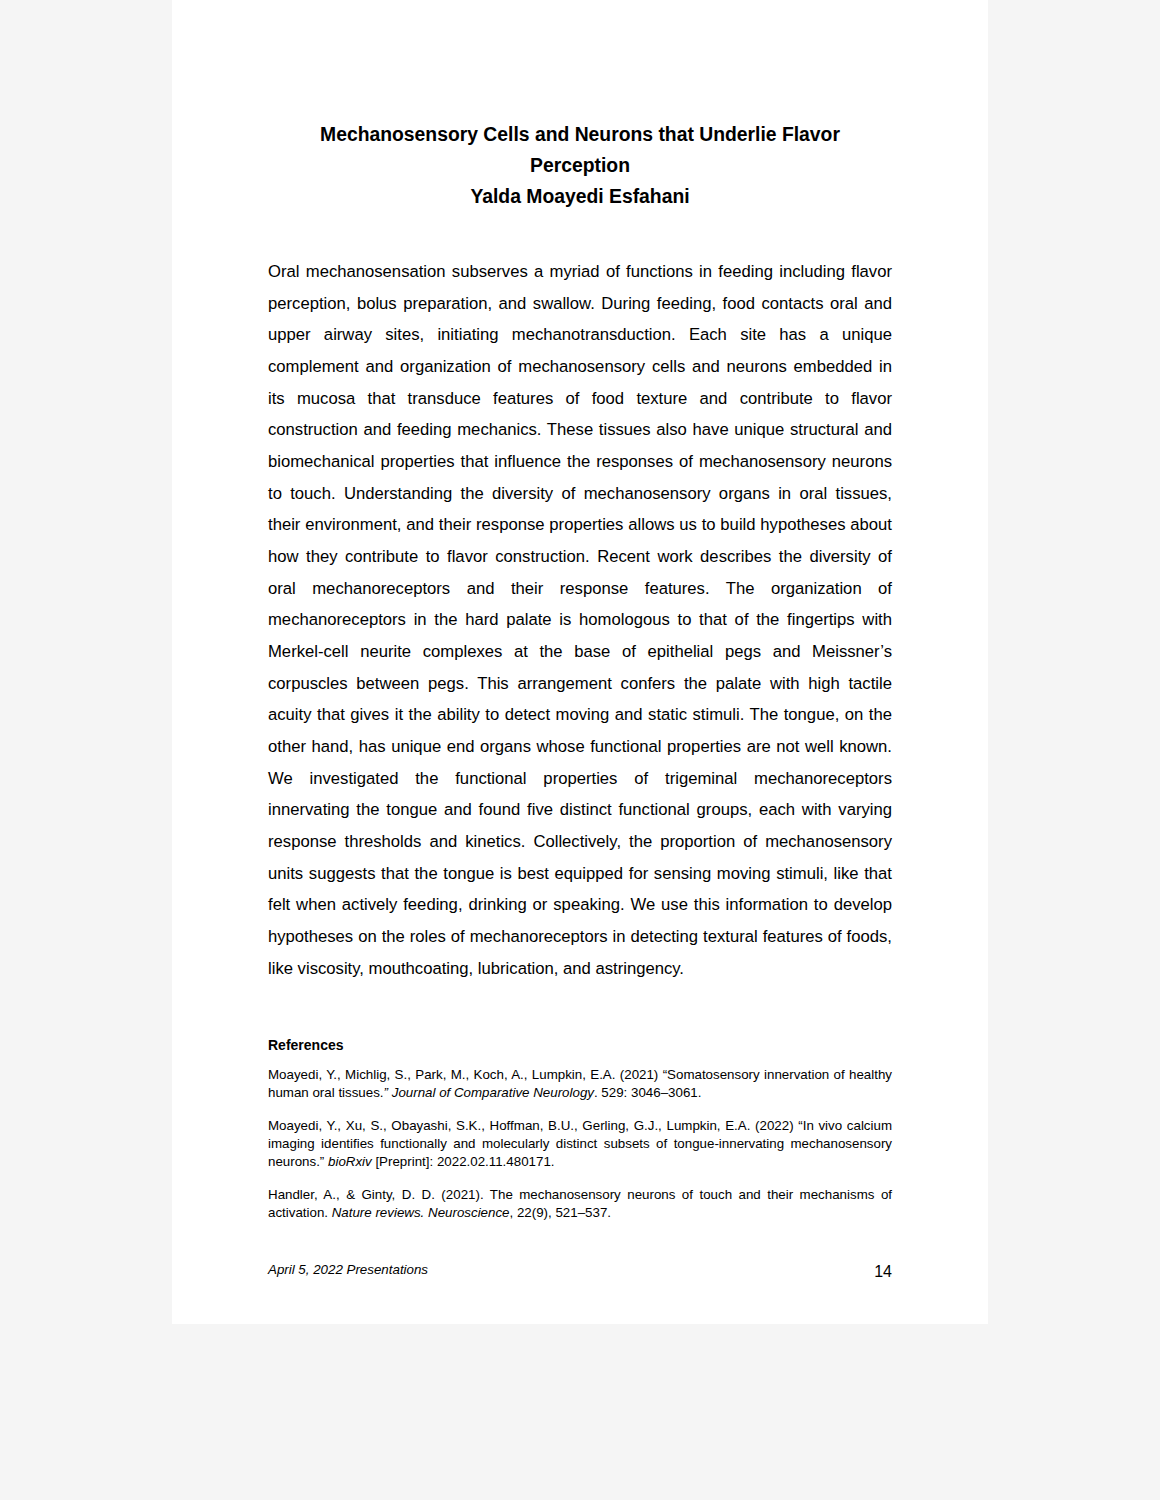Mechanosensory Cells and Neurons that Underlie Flavor Perception Yalda Moayedi Esfahani
Oral mechanosensation subserves a myriad of functions in feeding including flavor perception, bolus preparation, and swallow. During feeding, food contacts oral and upper airway sites, initiating mechanotransduction. Each site has a unique complement and organization of mechanosensory cells and neurons embedded in its mucosa that transduce features of food texture and contribute to flavor construction and feeding mechanics. These tissues also have unique structural and biomechanical properties that influence the responses of mechanosensory neurons to touch. Understanding the diversity of mechanosensory organs in oral tissues, their environment, and their response properties allows us to build hypotheses about how they contribute to flavor construction. Recent work describes the diversity of oral mechanoreceptors and their response features. The organization of mechanoreceptors in the hard palate is homologous to that of the fingertips with Merkel-cell neurite complexes at the base of epithelial pegs and Meissner’s corpuscles between pegs. This arrangement confers the palate with high tactile acuity that gives it the ability to detect moving and static stimuli. The tongue, on the other hand, has unique end organs whose functional properties are not well known. We investigated the functional properties of trigeminal mechanoreceptors innervating the tongue and found five distinct functional groups, each with varying response thresholds and kinetics. Collectively, the proportion of mechanosensory units suggests that the tongue is best equipped for sensing moving stimuli, like that felt when actively feeding, drinking or speaking. We use this information to develop hypotheses on the roles of mechanoreceptors in detecting textural features of foods, like viscosity, mouthcoating, lubrication, and astringency.
References
Moayedi, Y., Michlig, S., Park, M., Koch, A., Lumpkin, E.A. (2021) “Somatosensory innervation of healthy human oral tissues.” Journal of Comparative Neurology. 529: 3046–3061.
Moayedi, Y., Xu, S., Obayashi, S.K., Hoffman, B.U., Gerling, G.J., Lumpkin, E.A. (2022) “In vivo calcium imaging identifies functionally and molecularly distinct subsets of tongue-innervating mechanosensory neurons.” bioRxiv [Preprint]: 2022.02.11.480171.
Handler, A., & Ginty, D. D. (2021). The mechanosensory neurons of touch and their mechanisms of activation. Nature reviews. Neuroscience, 22(9), 521–537.
April 5, 2022 Presentations 14